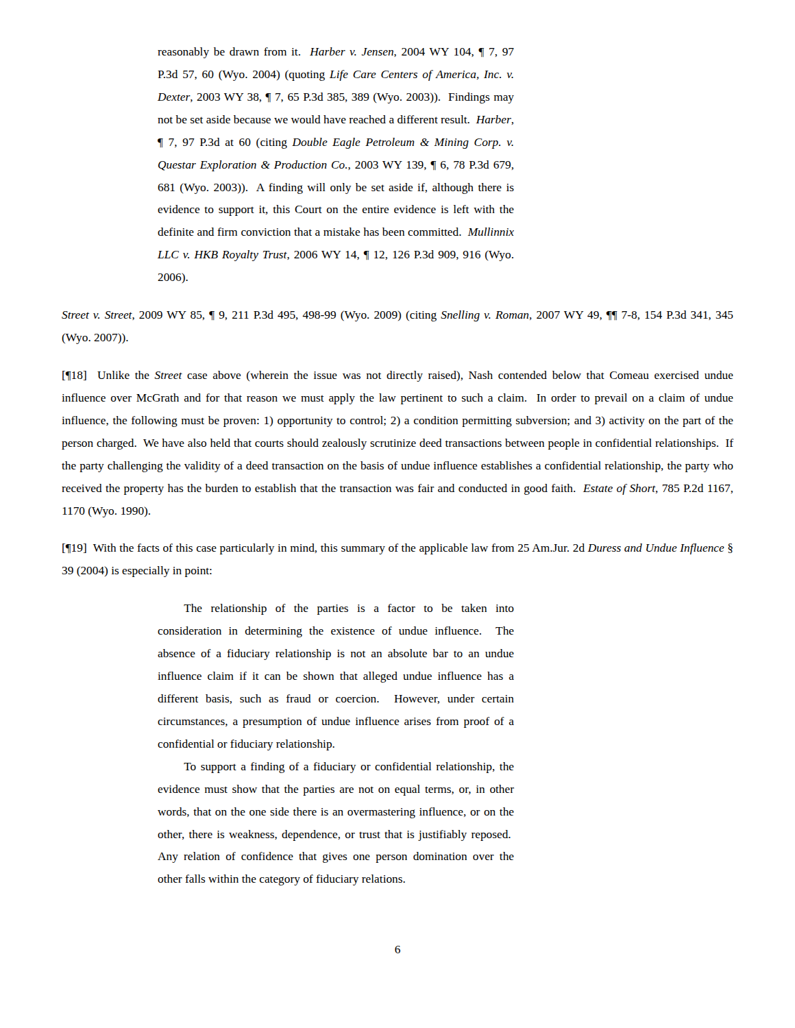reasonably be drawn from it. Harber v. Jensen, 2004 WY 104, ¶ 7, 97 P.3d 57, 60 (Wyo. 2004) (quoting Life Care Centers of America, Inc. v. Dexter, 2003 WY 38, ¶ 7, 65 P.3d 385, 389 (Wyo. 2003)). Findings may not be set aside because we would have reached a different result. Harber, ¶ 7, 97 P.3d at 60 (citing Double Eagle Petroleum & Mining Corp. v. Questar Exploration & Production Co., 2003 WY 139, ¶ 6, 78 P.3d 679, 681 (Wyo. 2003)). A finding will only be set aside if, although there is evidence to support it, this Court on the entire evidence is left with the definite and firm conviction that a mistake has been committed. Mullinnix LLC v. HKB Royalty Trust, 2006 WY 14, ¶ 12, 126 P.3d 909, 916 (Wyo. 2006).
Street v. Street, 2009 WY 85, ¶ 9, 211 P.3d 495, 498-99 (Wyo. 2009) (citing Snelling v. Roman, 2007 WY 49, ¶¶ 7-8, 154 P.3d 341, 345 (Wyo. 2007)).
[¶18] Unlike the Street case above (wherein the issue was not directly raised), Nash contended below that Comeau exercised undue influence over McGrath and for that reason we must apply the law pertinent to such a claim. In order to prevail on a claim of undue influence, the following must be proven: 1) opportunity to control; 2) a condition permitting subversion; and 3) activity on the part of the person charged. We have also held that courts should zealously scrutinize deed transactions between people in confidential relationships. If the party challenging the validity of a deed transaction on the basis of undue influence establishes a confidential relationship, the party who received the property has the burden to establish that the transaction was fair and conducted in good faith. Estate of Short, 785 P.2d 1167, 1170 (Wyo. 1990).
[¶19] With the facts of this case particularly in mind, this summary of the applicable law from 25 Am.Jur. 2d Duress and Undue Influence § 39 (2004) is especially in point:
The relationship of the parties is a factor to be taken into consideration in determining the existence of undue influence. The absence of a fiduciary relationship is not an absolute bar to an undue influence claim if it can be shown that alleged undue influence has a different basis, such as fraud or coercion. However, under certain circumstances, a presumption of undue influence arises from proof of a confidential or fiduciary relationship.
To support a finding of a fiduciary or confidential relationship, the evidence must show that the parties are not on equal terms, or, in other words, that on the one side there is an overmastering influence, or on the other, there is weakness, dependence, or trust that is justifiably reposed. Any relation of confidence that gives one person domination over the other falls within the category of fiduciary relations.
6